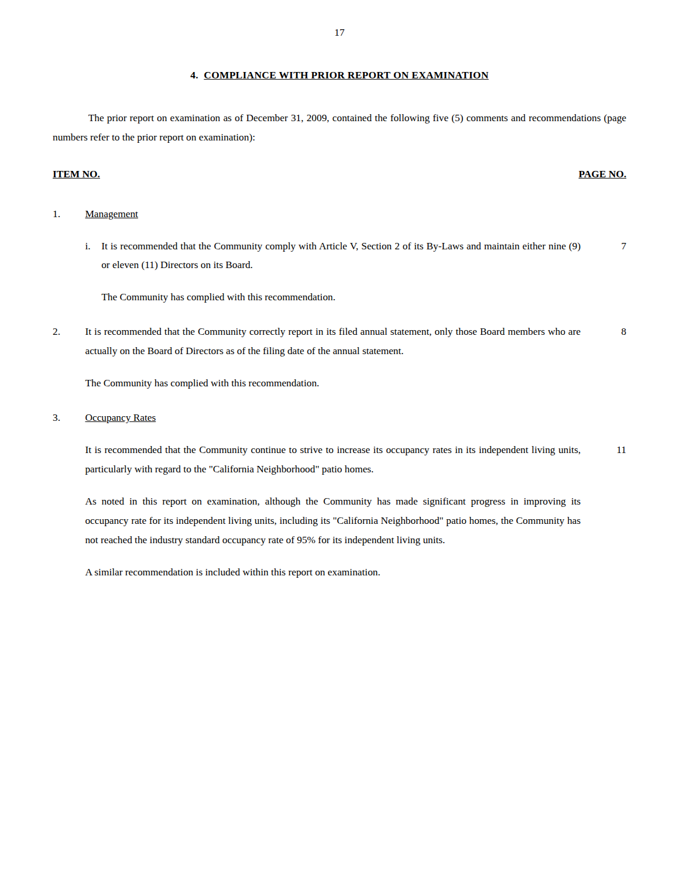17
4. COMPLIANCE WITH PRIOR REPORT ON EXAMINATION
The prior report on examination as of December 31, 2009, contained the following five (5) comments and recommendations (page numbers refer to the prior report on examination):
ITEM NO. PAGE NO.
1. Management
i.
It is recommended that the Community comply with Article V, Section 2 of its By-Laws and maintain either nine (9) or eleven (11) Directors on its Board.
The Community has complied with this recommendation.
7
2.
It is recommended that the Community correctly report in its filed annual statement, only those Board members who are actually on the Board of Directors as of the filing date of the annual statement.
The Community has complied with this recommendation.
8
3. Occupancy Rates
It is recommended that the Community continue to strive to increase its occupancy rates in its independent living units, particularly with regard to the "California Neighborhood" patio homes.
As noted in this report on examination, although the Community has made significant progress in improving its occupancy rate for its independent living units, including its "California Neighborhood" patio homes, the Community has not reached the industry standard occupancy rate of 95% for its independent living units.
A similar recommendation is included within this report on examination.
11